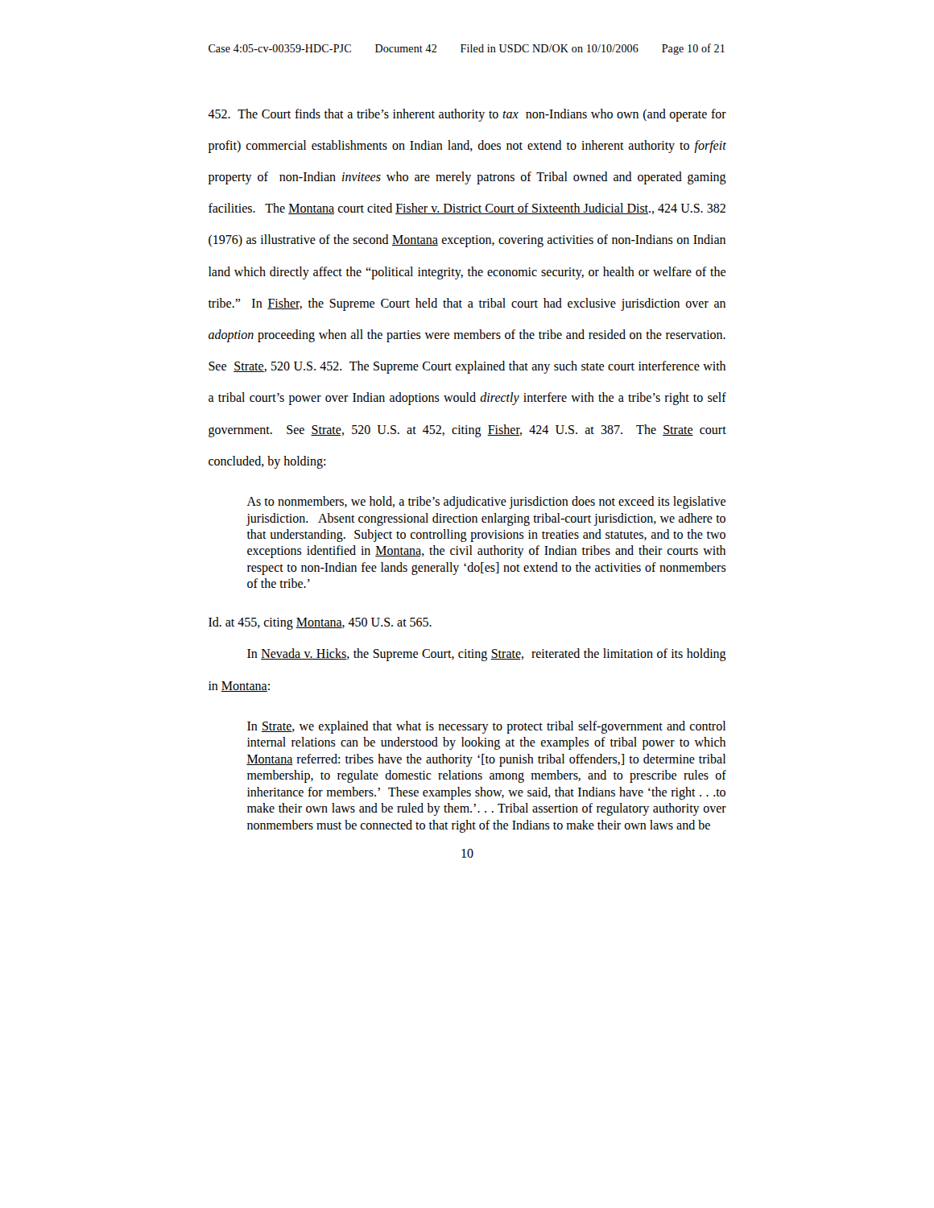Case 4:05-cv-00359-HDC-PJC Document 42 Filed in USDC ND/OK on 10/10/2006 Page 10 of 21
452. The Court finds that a tribe’s inherent authority to tax non-Indians who own (and operate for profit) commercial establishments on Indian land, does not extend to inherent authority to forfeit property of non-Indian invitees who are merely patrons of Tribal owned and operated gaming facilities. The Montana court cited Fisher v. District Court of Sixteenth Judicial Dist., 424 U.S. 382 (1976) as illustrative of the second Montana exception, covering activities of non-Indians on Indian land which directly affect the “political integrity, the economic security, or health or welfare of the tribe.” In Fisher, the Supreme Court held that a tribal court had exclusive jurisdiction over an adoption proceeding when all the parties were members of the tribe and resided on the reservation. See Strate, 520 U.S. 452. The Supreme Court explained that any such state court interference with a tribal court’s power over Indian adoptions would directly interfere with the a tribe’s right to self government. See Strate, 520 U.S. at 452, citing Fisher, 424 U.S. at 387. The Strate court concluded, by holding:
As to nonmembers, we hold, a tribe’s adjudicative jurisdiction does not exceed its legislative jurisdiction. Absent congressional direction enlarging tribal-court jurisdiction, we adhere to that understanding. Subject to controlling provisions in treaties and statutes, and to the two exceptions identified in Montana, the civil authority of Indian tribes and their courts with respect to non-Indian fee lands generally ‘do[es] not extend to the activities of nonmembers of the tribe.’
Id. at 455, citing Montana, 450 U.S. at 565.
In Nevada v. Hicks, the Supreme Court, citing Strate, reiterated the limitation of its holding in Montana:
In Strate, we explained that what is necessary to protect tribal self-government and control internal relations can be understood by looking at the examples of tribal power to which Montana referred: tribes have the authority ‘[to punish tribal offenders,] to determine tribal membership, to regulate domestic relations among members, and to prescribe rules of inheritance for members.’ These examples show, we said, that Indians have ‘the right . . .to make their own laws and be ruled by them.’. . . Tribal assertion of regulatory authority over nonmembers must be connected to that right of the Indians to make their own laws and be
10